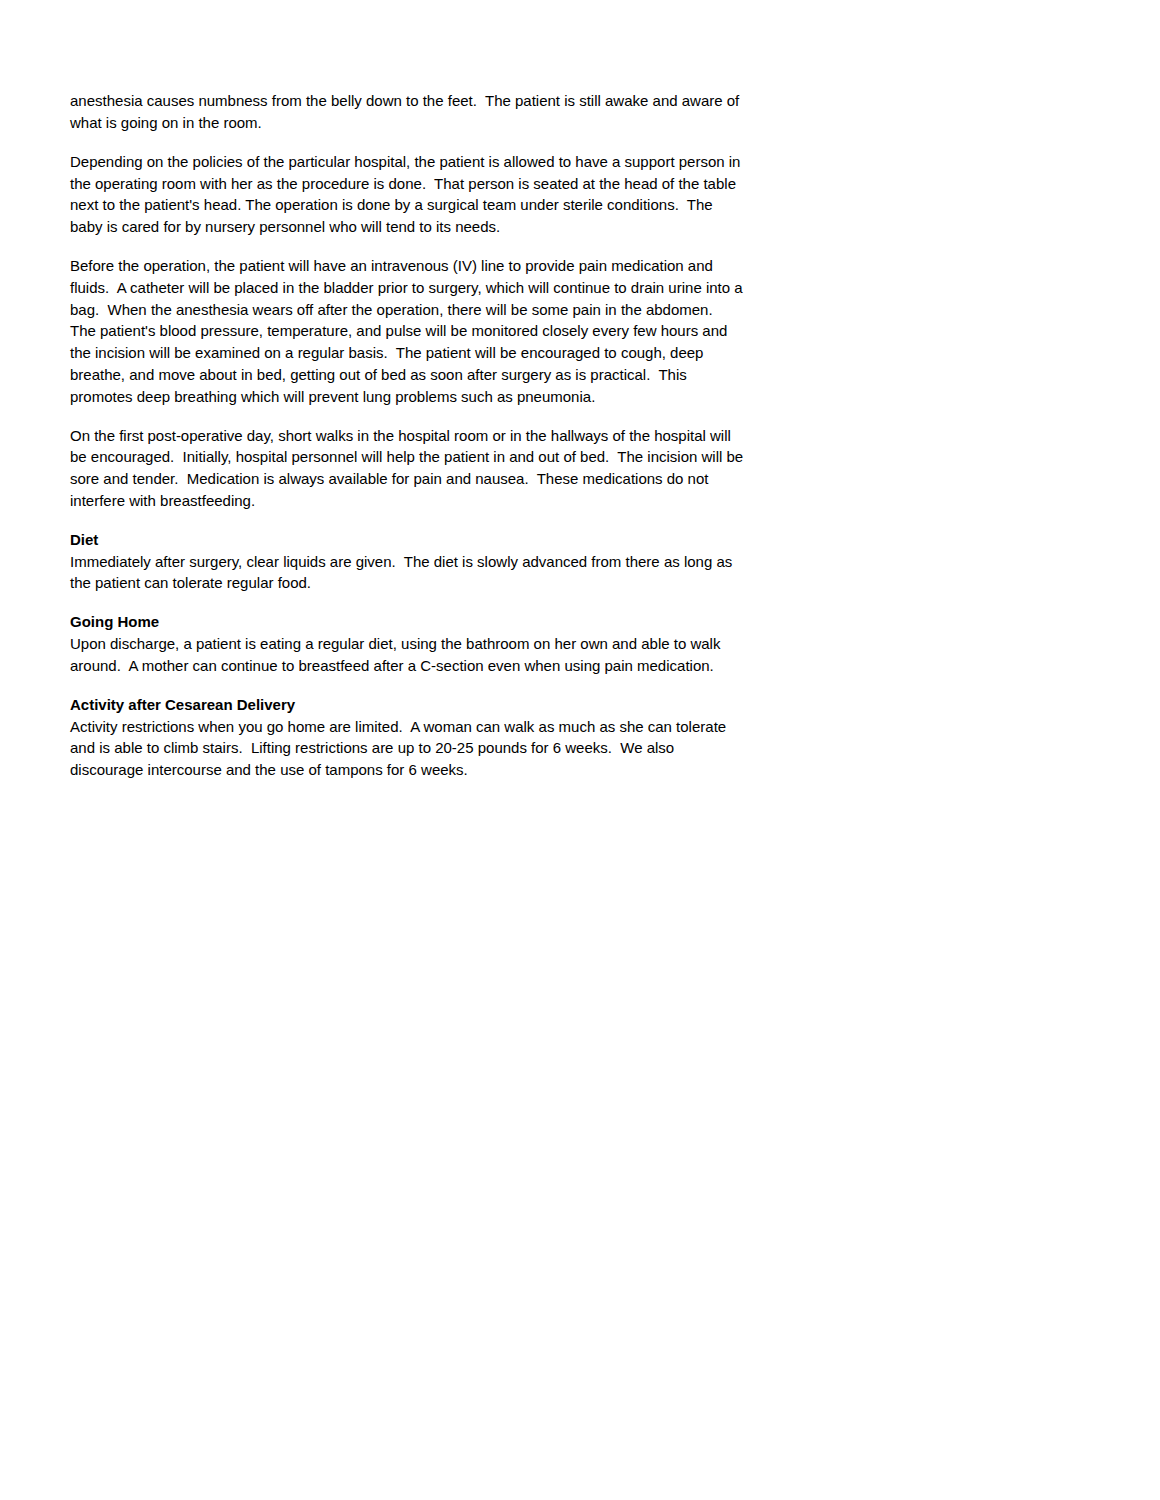anesthesia causes numbness from the belly down to the feet. The patient is still awake and aware of what is going on in the room.
Depending on the policies of the particular hospital, the patient is allowed to have a support person in the operating room with her as the procedure is done. That person is seated at the head of the table next to the patient's head. The operation is done by a surgical team under sterile conditions. The baby is cared for by nursery personnel who will tend to its needs.
Before the operation, the patient will have an intravenous (IV) line to provide pain medication and fluids. A catheter will be placed in the bladder prior to surgery, which will continue to drain urine into a bag. When the anesthesia wears off after the operation, there will be some pain in the abdomen. The patient's blood pressure, temperature, and pulse will be monitored closely every few hours and the incision will be examined on a regular basis. The patient will be encouraged to cough, deep breathe, and move about in bed, getting out of bed as soon after surgery as is practical. This promotes deep breathing which will prevent lung problems such as pneumonia.
On the first post-operative day, short walks in the hospital room or in the hallways of the hospital will be encouraged. Initially, hospital personnel will help the patient in and out of bed. The incision will be sore and tender. Medication is always available for pain and nausea. These medications do not interfere with breastfeeding.
Diet
Immediately after surgery, clear liquids are given. The diet is slowly advanced from there as long as the patient can tolerate regular food.
Going Home
Upon discharge, a patient is eating a regular diet, using the bathroom on her own and able to walk around. A mother can continue to breastfeed after a C-section even when using pain medication.
Activity after Cesarean Delivery
Activity restrictions when you go home are limited. A woman can walk as much as she can tolerate and is able to climb stairs. Lifting restrictions are up to 20-25 pounds for 6 weeks. We also discourage intercourse and the use of tampons for 6 weeks.